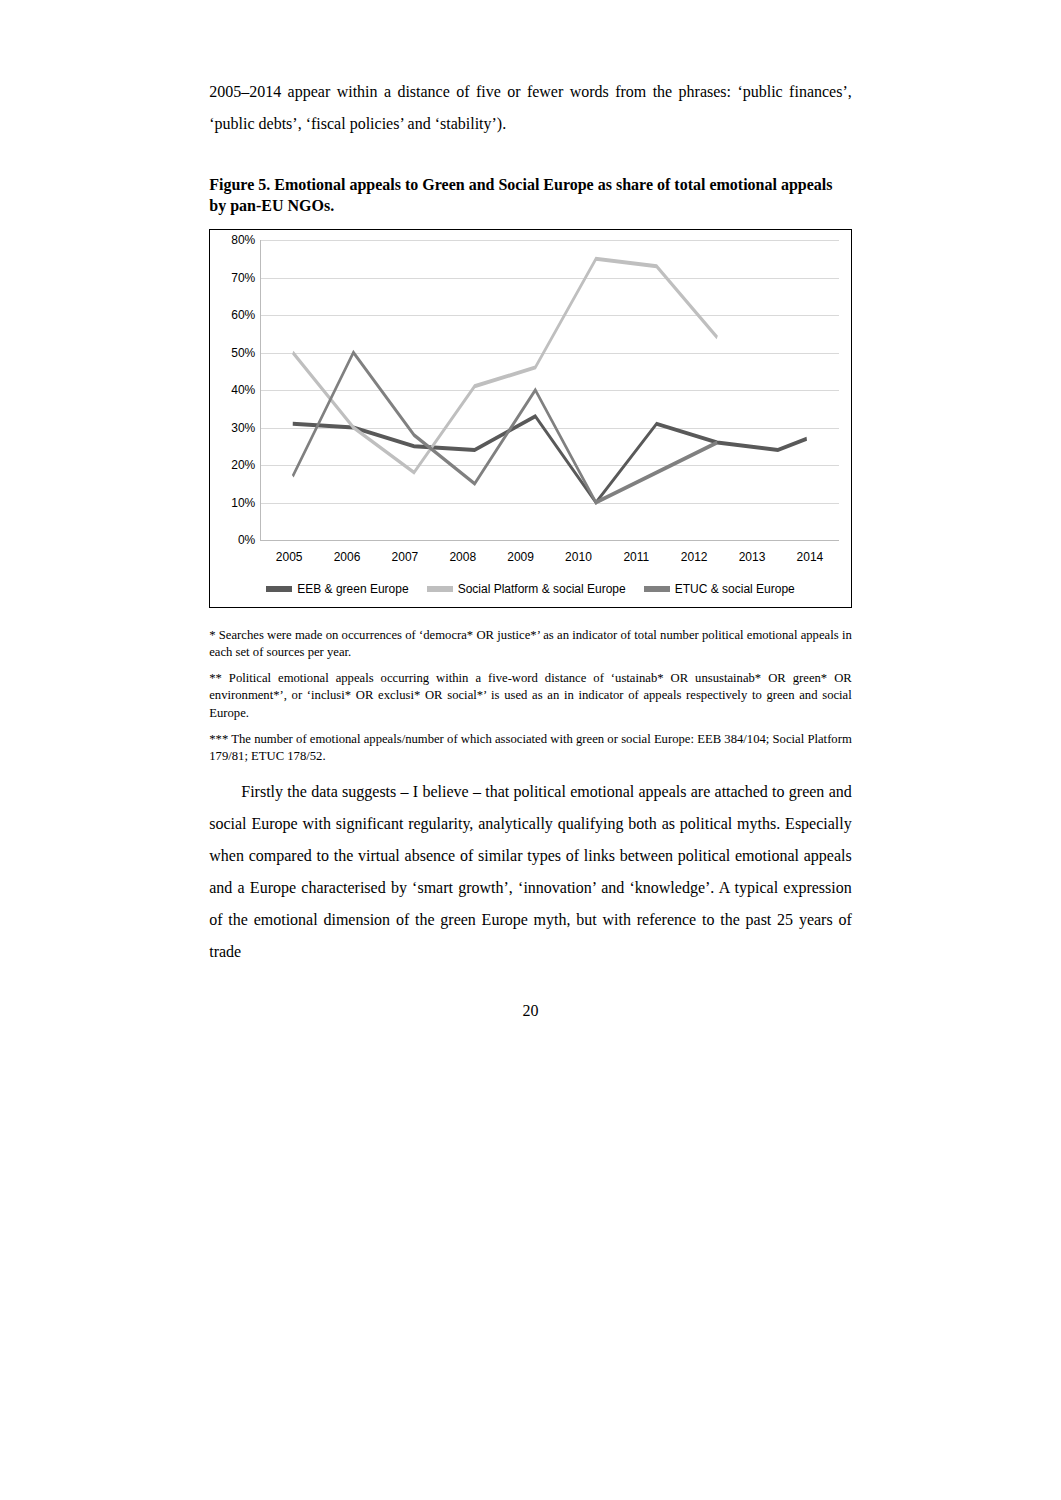2005–2014 appear within a distance of five or fewer words from the phrases: ‘public finances’, ‘public debts’, ‘fiscal policies’ and ‘stability’).
Figure 5. Emotional appeals to Green and Social Europe as share of total emotional appeals by pan-EU NGOs.
80%
70%
60%
50%
40%
30%
20%
10%
0%
2005200620072008200920102011201220132014
EEB & green Europe Social Platform & social Europe ETUC & social Europe
* Searches were made on occurrences of ‘democra* OR justice*’ as an indicator of total number political emotional appeals in each set of sources per year.
** Political emotional appeals occurring within a five-word distance of ‘ustainab* OR unsustainab* OR green* OR environment*’, or ‘inclusi* OR exclusi* OR social*’ is used as an in indicator of appeals respectively to green and social Europe.
*** The number of emotional appeals/number of which associated with green or social Europe: EEB 384/104; Social Platform 179/81; ETUC 178/52.
Firstly the data suggests – I believe – that political emotional appeals are attached to green and social Europe with significant regularity, analytically qualifying both as political myths. Especially when compared to the virtual absence of similar types of links between political emotional appeals and a Europe characterised by ‘smart growth’, ‘innovation’ and ‘knowledge’. A typical expression of the emotional dimension of the green Europe myth, but with reference to the past 25 years of trade
20